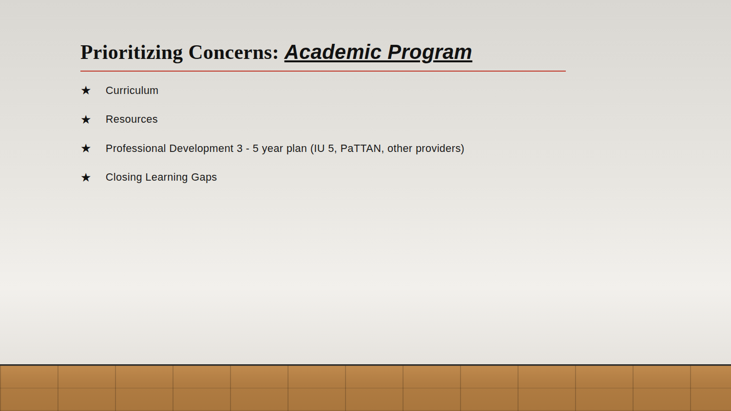Prioritizing Concerns: Academic Program
Curriculum
Resources
Professional Development 3 - 5 year plan (IU 5, PaTTAN, other providers)
Closing Learning Gaps